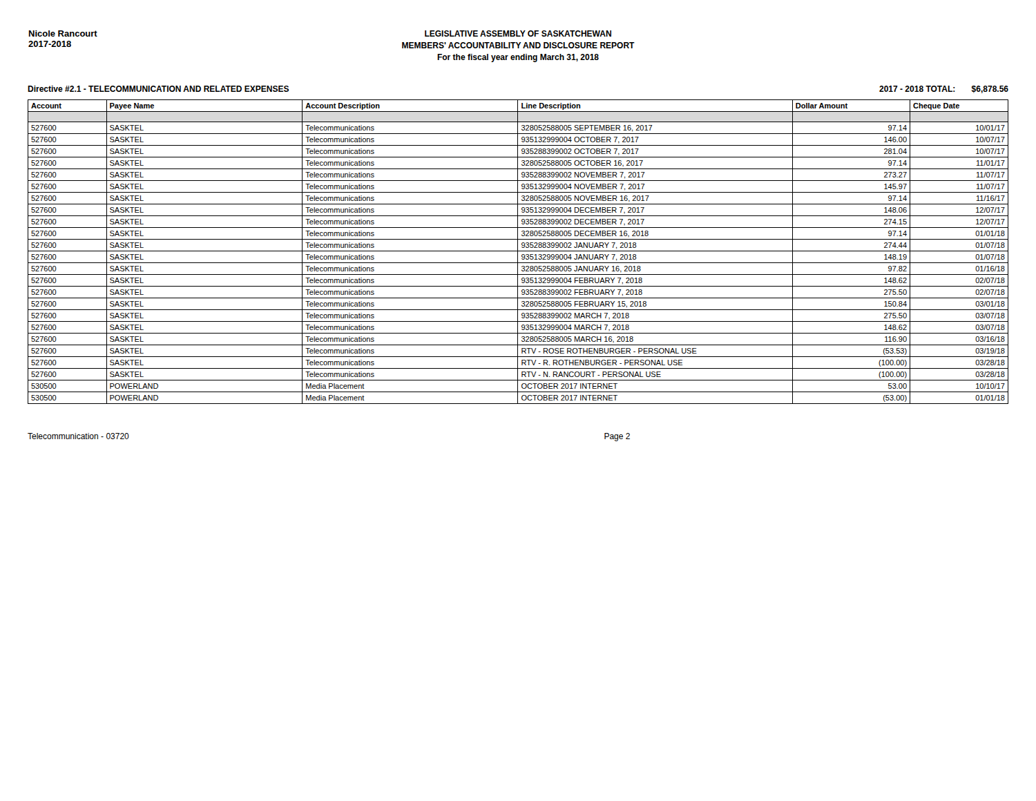| Nicole Rancourt 2017-2018 | LEGISLATIVE ASSEMBLY OF SASKATCHEWAN MEMBERS' ACCOUNTABILITY AND DISCLOSURE REPORT For the fiscal year ending March 31, 2018 | |
| Directive #2.1 - TELECOMMUNICATION AND RELATED EXPENSES | 2017 - 2018 TOTAL: $6,878.56 |
| Account | Payee Name | Account Description | Line Description | Dollar Amount | Cheque Date |
| --- | --- | --- | --- | --- | --- |
| 527600 | SASKTEL | Telecommunications | 328052588005 SEPTEMBER 16, 2017 | 97.14 | 10/01/17 |
| 527600 | SASKTEL | Telecommunications | 935132999004 OCTOBER 7, 2017 | 146.00 | 10/07/17 |
| 527600 | SASKTEL | Telecommunications | 935288399002 OCTOBER 7, 2017 | 281.04 | 10/07/17 |
| 527600 | SASKTEL | Telecommunications | 328052588005 OCTOBER 16, 2017 | 97.14 | 11/01/17 |
| 527600 | SASKTEL | Telecommunications | 935288399002 NOVEMBER 7, 2017 | 273.27 | 11/07/17 |
| 527600 | SASKTEL | Telecommunications | 935132999004 NOVEMBER 7, 2017 | 145.97 | 11/07/17 |
| 527600 | SASKTEL | Telecommunications | 328052588005 NOVEMBER 16, 2017 | 97.14 | 11/16/17 |
| 527600 | SASKTEL | Telecommunications | 935132999004 DECEMBER 7, 2017 | 148.06 | 12/07/17 |
| 527600 | SASKTEL | Telecommunications | 935288399002 DECEMBER 7, 2017 | 274.15 | 12/07/17 |
| 527600 | SASKTEL | Telecommunications | 328052588005 DECEMBER 16, 2018 | 97.14 | 01/01/18 |
| 527600 | SASKTEL | Telecommunications | 935288399002 JANUARY 7, 2018 | 274.44 | 01/07/18 |
| 527600 | SASKTEL | Telecommunications | 935132999004 JANUARY 7, 2018 | 148.19 | 01/07/18 |
| 527600 | SASKTEL | Telecommunications | 328052588005 JANUARY 16, 2018 | 97.82 | 01/16/18 |
| 527600 | SASKTEL | Telecommunications | 935132999004 FEBRUARY 7, 2018 | 148.62 | 02/07/18 |
| 527600 | SASKTEL | Telecommunications | 935288399002 FEBRUARY 7, 2018 | 275.50 | 02/07/18 |
| 527600 | SASKTEL | Telecommunications | 328052588005 FEBRUARY 15, 2018 | 150.84 | 03/01/18 |
| 527600 | SASKTEL | Telecommunications | 935288399002 MARCH 7, 2018 | 275.50 | 03/07/18 |
| 527600 | SASKTEL | Telecommunications | 935132999004 MARCH 7, 2018 | 148.62 | 03/07/18 |
| 527600 | SASKTEL | Telecommunications | 328052588005 MARCH 16, 2018 | 116.90 | 03/16/18 |
| 527600 | SASKTEL | Telecommunications | RTV - ROSE ROTHENBURGER - PERSONAL USE | (53.53) | 03/19/18 |
| 527600 | SASKTEL | Telecommunications | RTV - R. ROTHENBURGER - PERSONAL USE | (100.00) | 03/28/18 |
| 527600 | SASKTEL | Telecommunications | RTV - N. RANCOURT - PERSONAL USE | (100.00) | 03/28/18 |
| 530500 | POWERLAND | Media Placement | OCTOBER 2017 INTERNET | 53.00 | 10/10/17 |
| 530500 | POWERLAND | Media Placement | OCTOBER 2017 INTERNET | (53.00) | 01/01/18 |
| Telecommunication - 03720 | Page 2 | |